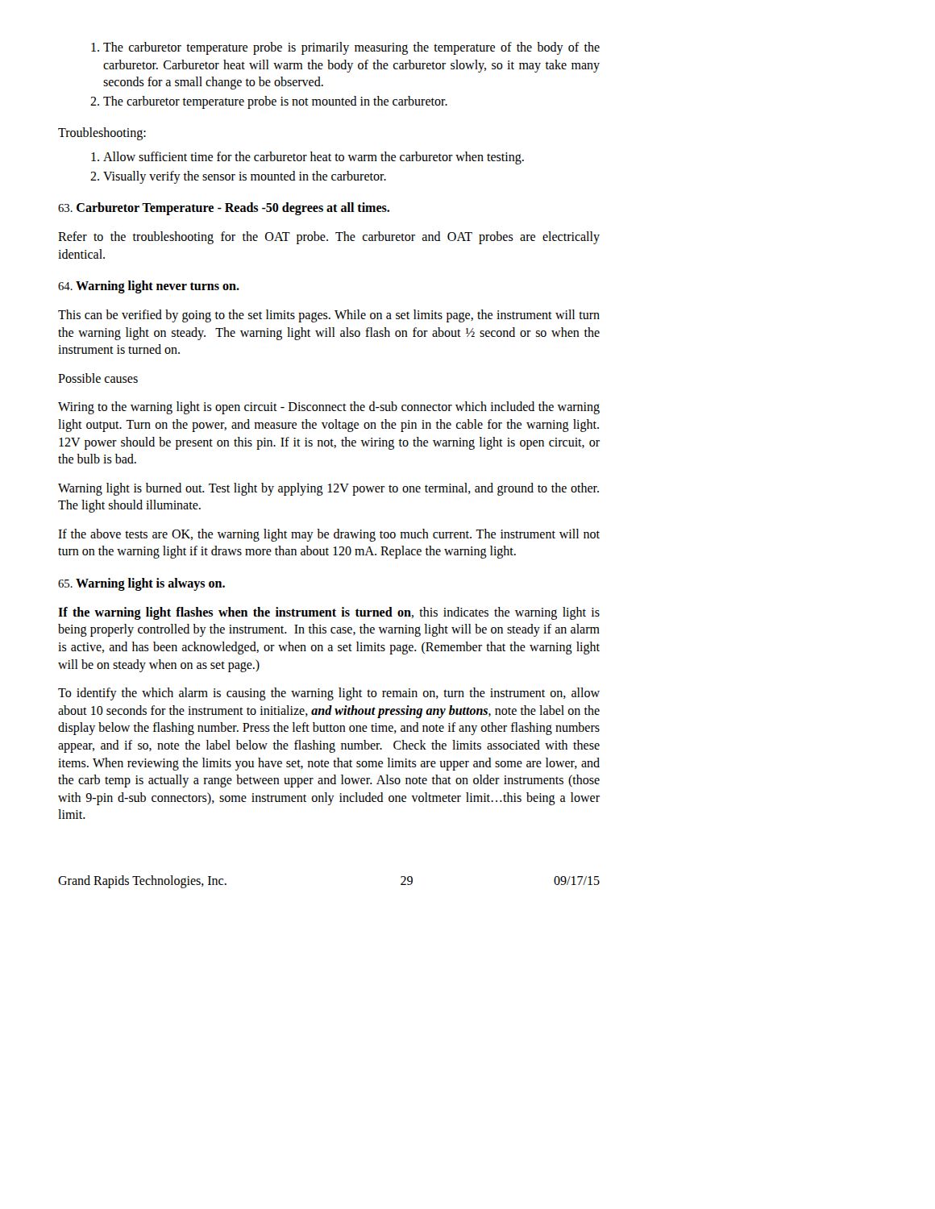The carburetor temperature probe is primarily measuring the temperature of the body of the carburetor. Carburetor heat will warm the body of the carburetor slowly, so it may take many seconds for a small change to be observed.
The carburetor temperature probe is not mounted in the carburetor.
Troubleshooting:
Allow sufficient time for the carburetor heat to warm the carburetor when testing.
Visually verify the sensor is mounted in the carburetor.
63. Carburetor Temperature - Reads -50 degrees at all times.
Refer to the troubleshooting for the OAT probe. The carburetor and OAT probes are electrically identical.
64. Warning light never turns on.
This can be verified by going to the set limits pages. While on a set limits page, the instrument will turn the warning light on steady. The warning light will also flash on for about ½ second or so when the instrument is turned on.
Possible causes
Wiring to the warning light is open circuit - Disconnect the d-sub connector which included the warning light output. Turn on the power, and measure the voltage on the pin in the cable for the warning light. 12V power should be present on this pin. If it is not, the wiring to the warning light is open circuit, or the bulb is bad.
Warning light is burned out. Test light by applying 12V power to one terminal, and ground to the other. The light should illuminate.
If the above tests are OK, the warning light may be drawing too much current. The instrument will not turn on the warning light if it draws more than about 120 mA. Replace the warning light.
65. Warning light is always on.
If the warning light flashes when the instrument is turned on, this indicates the warning light is being properly controlled by the instrument. In this case, the warning light will be on steady if an alarm is active, and has been acknowledged, or when on a set limits page. (Remember that the warning light will be on steady when on as set page.)
To identify the which alarm is causing the warning light to remain on, turn the instrument on, allow about 10 seconds for the instrument to initialize, and without pressing any buttons, note the label on the display below the flashing number. Press the left button one time, and note if any other flashing numbers appear, and if so, note the label below the flashing number. Check the limits associated with these items. When reviewing the limits you have set, note that some limits are upper and some are lower, and the carb temp is actually a range between upper and lower. Also note that on older instruments (those with 9-pin d-sub connectors), some instrument only included one voltmeter limit…this being a lower limit.
Grand Rapids Technologies, Inc. 29 09/17/15